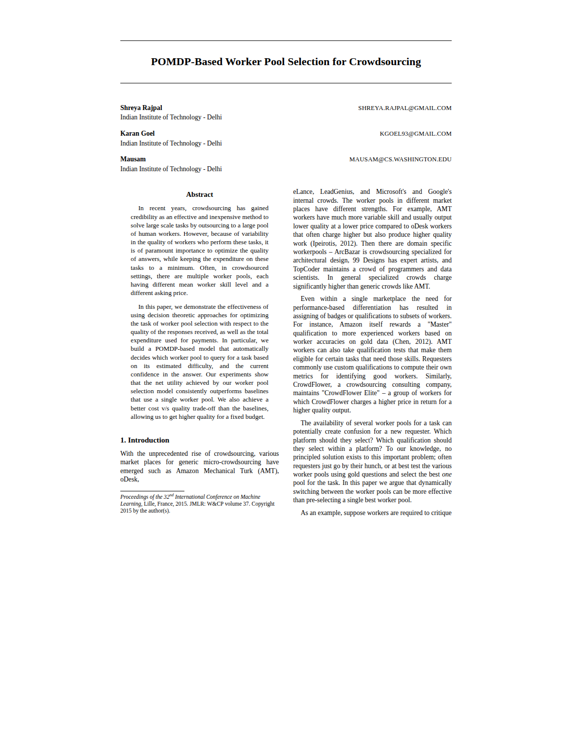POMDP-Based Worker Pool Selection for Crowdsourcing
Shreya Rajpal SHREYA.RAJPAL@GMAIL.COM
Indian Institute of Technology - Delhi
Karan Goel KGOEL93@GMAIL.COM
Indian Institute of Technology - Delhi
Mausam MAUSAM@CS.WASHINGTON.EDU
Indian Institute of Technology - Delhi
Abstract
In recent years, crowdsourcing has gained credibility as an effective and inexpensive method to solve large scale tasks by outsourcing to a large pool of human workers. However, because of variability in the quality of workers who perform these tasks, it is of paramount importance to optimize the quality of answers, while keeping the expenditure on these tasks to a minimum. Often, in crowdsourced settings, there are multiple worker pools, each having different mean worker skill level and a different asking price.
In this paper, we demonstrate the effectiveness of using decision theoretic approaches for optimizing the task of worker pool selection with respect to the quality of the responses received, as well as the total expenditure used for payments. In particular, we build a POMDP-based model that automatically decides which worker pool to query for a task based on its estimated difficulty, and the current confidence in the answer. Our experiments show that the net utility achieved by our worker pool selection model consistently outperforms baselines that use a single worker pool. We also achieve a better cost v/s quality trade-off than the baselines, allowing us to get higher quality for a fixed budget.
1. Introduction
With the unprecedented rise of crowdsourcing, various market places for generic micro-crowdsourcing have emerged such as Amazon Mechanical Turk (AMT), oDesk,
Proceedings of the 32nd International Conference on Machine Learning, Lille, France, 2015. JMLR: W&CP volume 37. Copyright 2015 by the author(s).
eLance, LeadGenius, and Microsoft's and Google's internal crowds. The worker pools in different market places have different strengths. For example, AMT workers have much more variable skill and usually output lower quality at a lower price compared to oDesk workers that often charge higher but also produce higher quality work (Ipeirotis, 2012). Then there are domain specific workerpools – ArcBazar is crowdsourcing specialized for architectural design, 99 Designs has expert artists, and TopCoder maintains a crowd of programmers and data scientists. In general specialized crowds charge significantly higher than generic crowds like AMT.
Even within a single marketplace the need for performance-based differentiation has resulted in assigning of badges or qualifications to subsets of workers. For instance, Amazon itself rewards a "Master" qualification to more experienced workers based on worker accuracies on gold data (Chen, 2012). AMT workers can also take qualification tests that make them eligible for certain tasks that need those skills. Requesters commonly use custom qualifications to compute their own metrics for identifying good workers. Similarly, CrowdFlower, a crowdsourcing consulting company, maintains "CrowdFlower Elite" – a group of workers for which CrowdFlower charges a higher price in return for a higher quality output.
The availability of several worker pools for a task can potentially create confusion for a new requester. Which platform should they select? Which qualification should they select within a platform? To our knowledge, no principled solution exists to this important problem; often requesters just go by their hunch, or at best test the various worker pools using gold questions and select the best one pool for the task. In this paper we argue that dynamically switching between the worker pools can be more effective than pre-selecting a single best worker pool.
As an example, suppose workers are required to critique